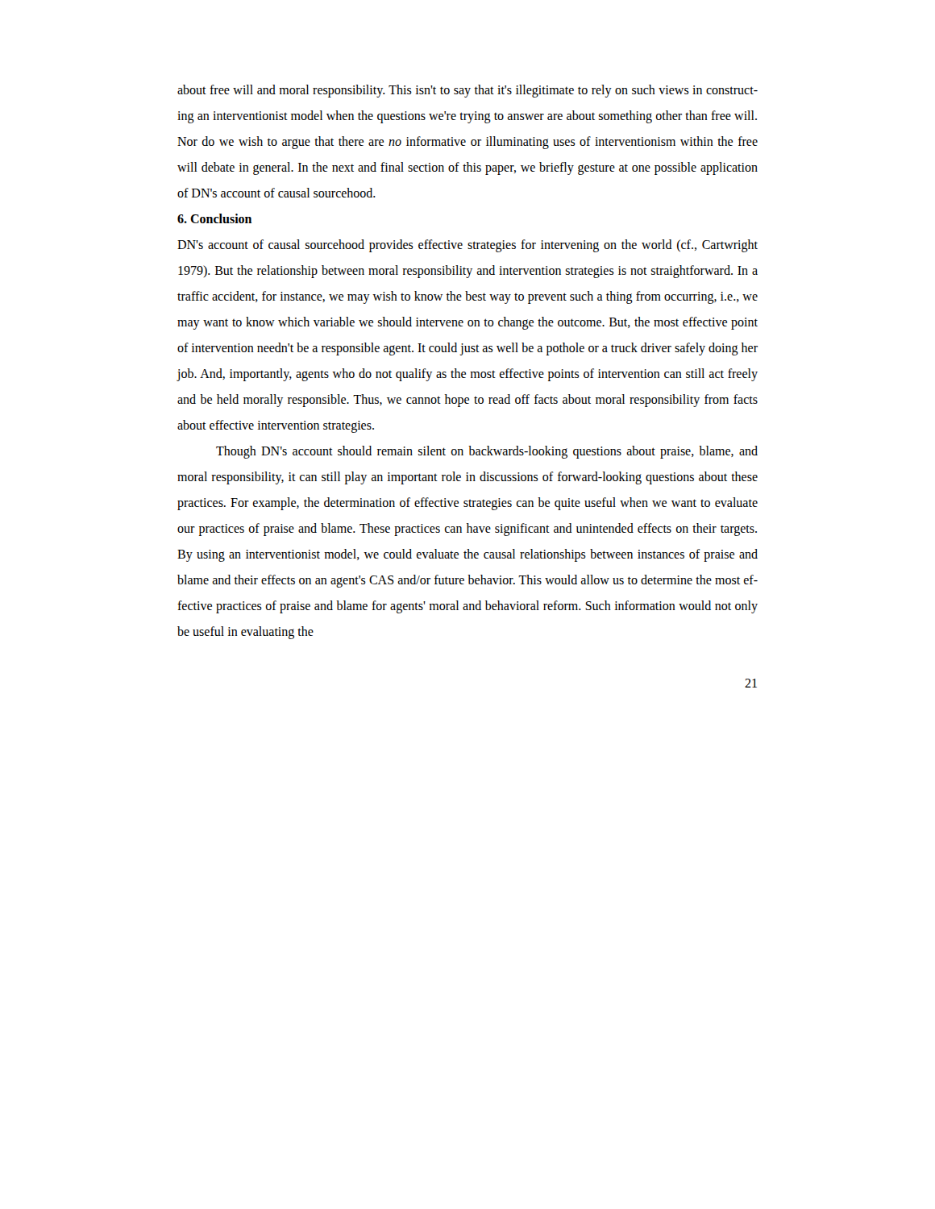about free will and moral responsibility. This isn't to say that it's illegitimate to rely on such views in constructing an interventionist model when the questions we're trying to answer are about something other than free will. Nor do we wish to argue that there are no informative or illuminating uses of interventionism within the free will debate in general. In the next and final section of this paper, we briefly gesture at one possible application of DN's account of causal sourcehood.
6. Conclusion
DN's account of causal sourcehood provides effective strategies for intervening on the world (cf., Cartwright 1979). But the relationship between moral responsibility and intervention strategies is not straightforward. In a traffic accident, for instance, we may wish to know the best way to prevent such a thing from occurring, i.e., we may want to know which variable we should intervene on to change the outcome. But, the most effective point of intervention needn't be a responsible agent. It could just as well be a pothole or a truck driver safely doing her job. And, importantly, agents who do not qualify as the most effective points of intervention can still act freely and be held morally responsible. Thus, we cannot hope to read off facts about moral responsibility from facts about effective intervention strategies.
Though DN's account should remain silent on backwards-looking questions about praise, blame, and moral responsibility, it can still play an important role in discussions of forward-looking questions about these practices. For example, the determination of effective strategies can be quite useful when we want to evaluate our practices of praise and blame. These practices can have significant and unintended effects on their targets. By using an interventionist model, we could evaluate the causal relationships between instances of praise and blame and their effects on an agent's CAS and/or future behavior. This would allow us to determine the most effective practices of praise and blame for agents' moral and behavioral reform. Such information would not only be useful in evaluating the
21